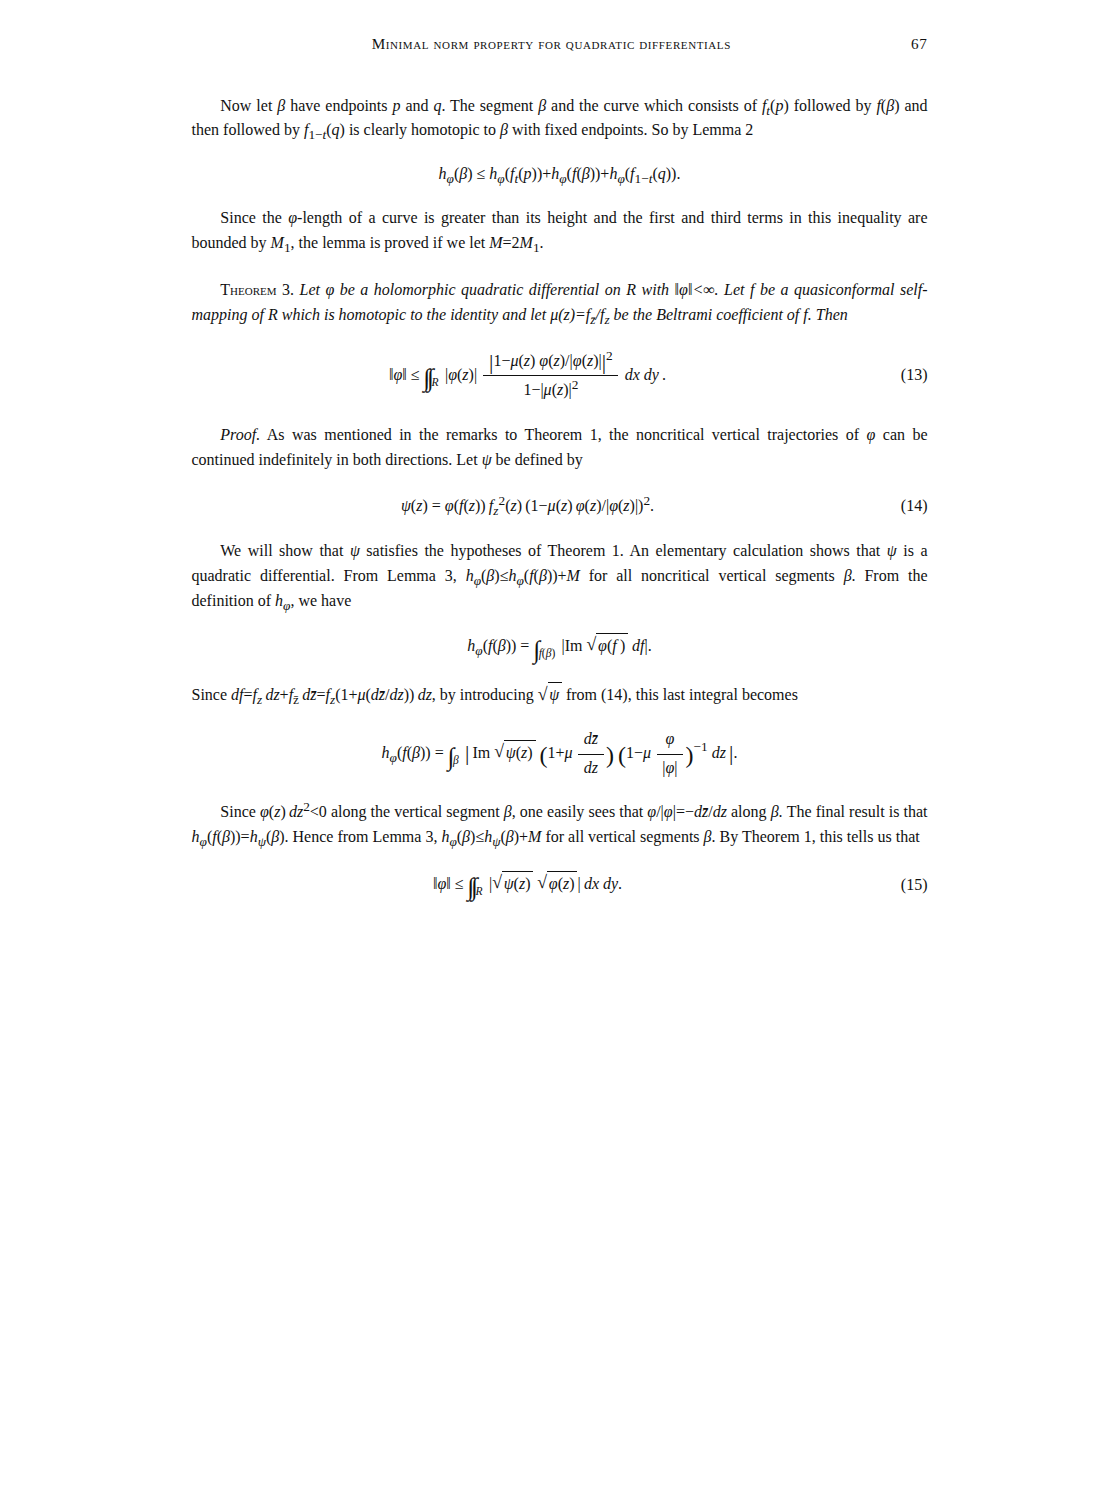Minimal norm property for quadratic differentials 67
Now let β have endpoints p and q. The segment β and the curve which consists of ft(p) followed by f(β) and then followed by f1−t(q) is clearly homotopic to β with fixed endpoints. So by Lemma 2
hφ(β) ≤ hφ(ft(p))+hφ(f(β))+hφ(f1−t(q)).
Since the φ-length of a curve is greater than its height and the first and third terms in this inequality are bounded by M1, the lemma is proved if we let M=2M1.
Theorem 3. Let φ be a holomorphic quadratic differential on R with ‖φ‖<∞. Let f be a quasiconformal self-mapping of R which is homotopic to the identity and let μ(z)=fz̄/fz be the Beltrami coefficient of f. Then
‖φ‖ ≤ ∫∫R |φ(z)| |1−μ(z) φ(z)/|φ(z)||2 1−|μ(z)|2 dx dy . (13)
Proof. As was mentioned in the remarks to Theorem 1, the noncritical vertical trajectories of φ can be continued indefinitely in both directions. Let ψ be defined by
ψ(z) = φ(f(z)) fz2(z) (1−μ(z) φ(z)/|φ(z)|)2. (14)
We will show that ψ satisfies the hypotheses of Theorem 1. An elementary calculation shows that ψ is a quadratic differential. From Lemma 3, hφ(β)≤hφ(f(β))+M for all noncritical vertical segments β. From the definition of hφ, we have
hφ(f(β)) = ∫f(β) |Im φ(f ) df|.
Since df=fz dz+fz̄ dz̄=fz(1+μ(dz̄/dz)) dz, by introducing ψ from (14), this last integral becomes
hφ(f(β)) = ∫β | Im ψ(z) (1+μ dz̄dz) (1−μ φ|φ|)−1 dz |.
Since φ(z) dz2<0 along the vertical segment β, one easily sees that φ/|φ|=−dz̄/dz along β. The final result is that hφ(f(β))=hψ(β). Hence from Lemma 3, hφ(β)≤hψ(β)+M for all vertical segments β. By Theorem 1, this tells us that
‖φ‖ ≤ ∫∫R |ψ(z) φ(z)| dx dy. (15)